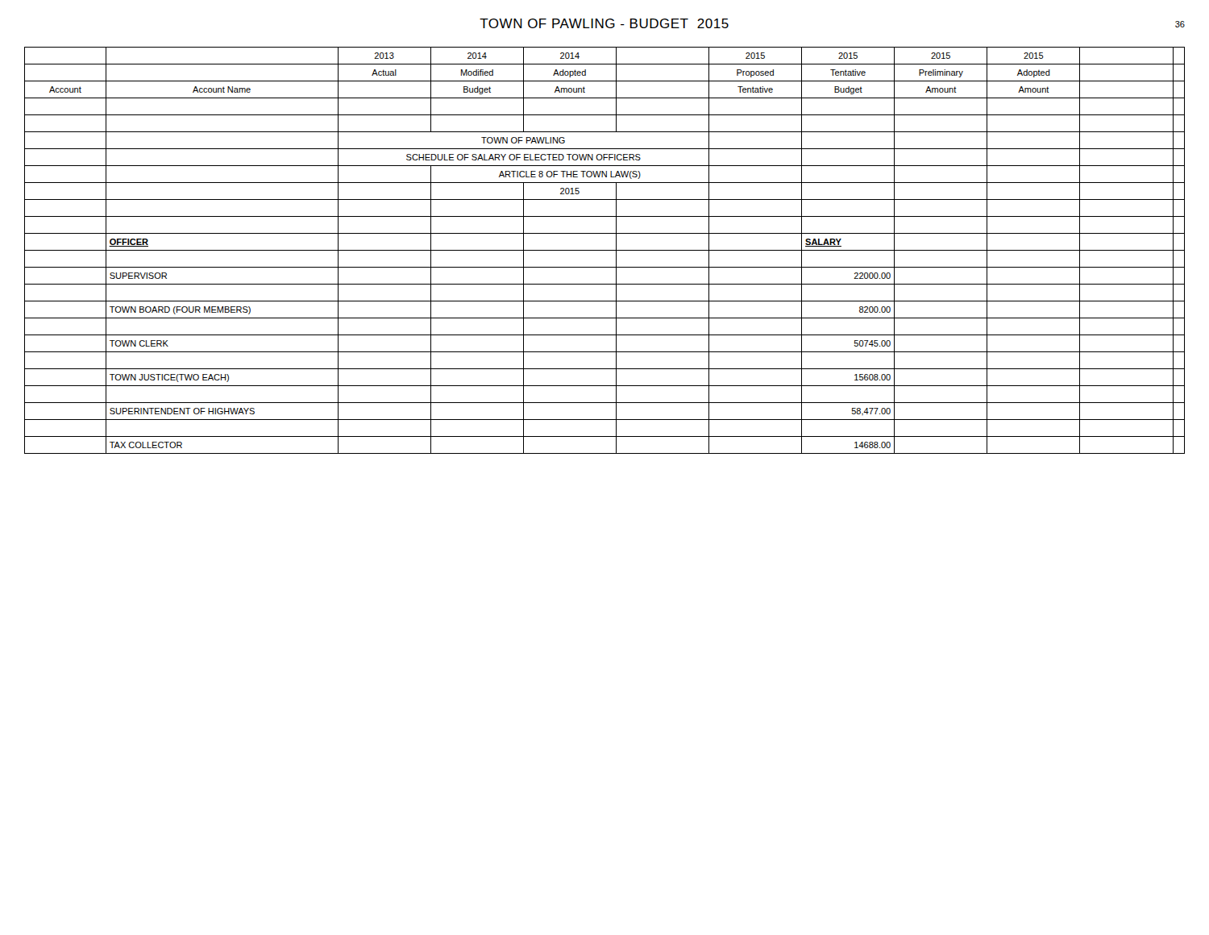TOWN OF PAWLING - BUDGET 2015
36
| | | 2013 | 2014 | 2014 | | 2015 | 2015 | 2015 | 2015 | | |
| | | Actual | Modified | Adopted | | Proposed | Tentative | Preliminary | Adopted | | |
| Account | Account Name | | Budget | Amount | | Tentative | Budget | Amount | Amount | | |
| | | TOWN OF PAWLING | | | | | | |
| | | SCHEDULE OF SALARY OF ELECTED TOWN OFFICERS | | | | | | |
| | | | ARTICLE 8 OF THE TOWN LAW(S) | | | | | | |
| | | | | 2015 | | | | | | | |
| | OFFICER | | | | | | SALARY | | | | |
| | SUPERVISOR | | | | | | 22000.00 | | | | |
| | TOWN BOARD (FOUR MEMBERS) | | | | | | 8200.00 | | | | |
| | TOWN CLERK | | | | | | 50745.00 | | | | |
| | TOWN JUSTICE(TWO EACH) | | | | | | 15608.00 | | | | |
| | SUPERINTENDENT OF HIGHWAYS | | | | | | 58,477.00 | | | | |
| | TAX COLLECTOR | | | | | | 14688.00 | | | | |